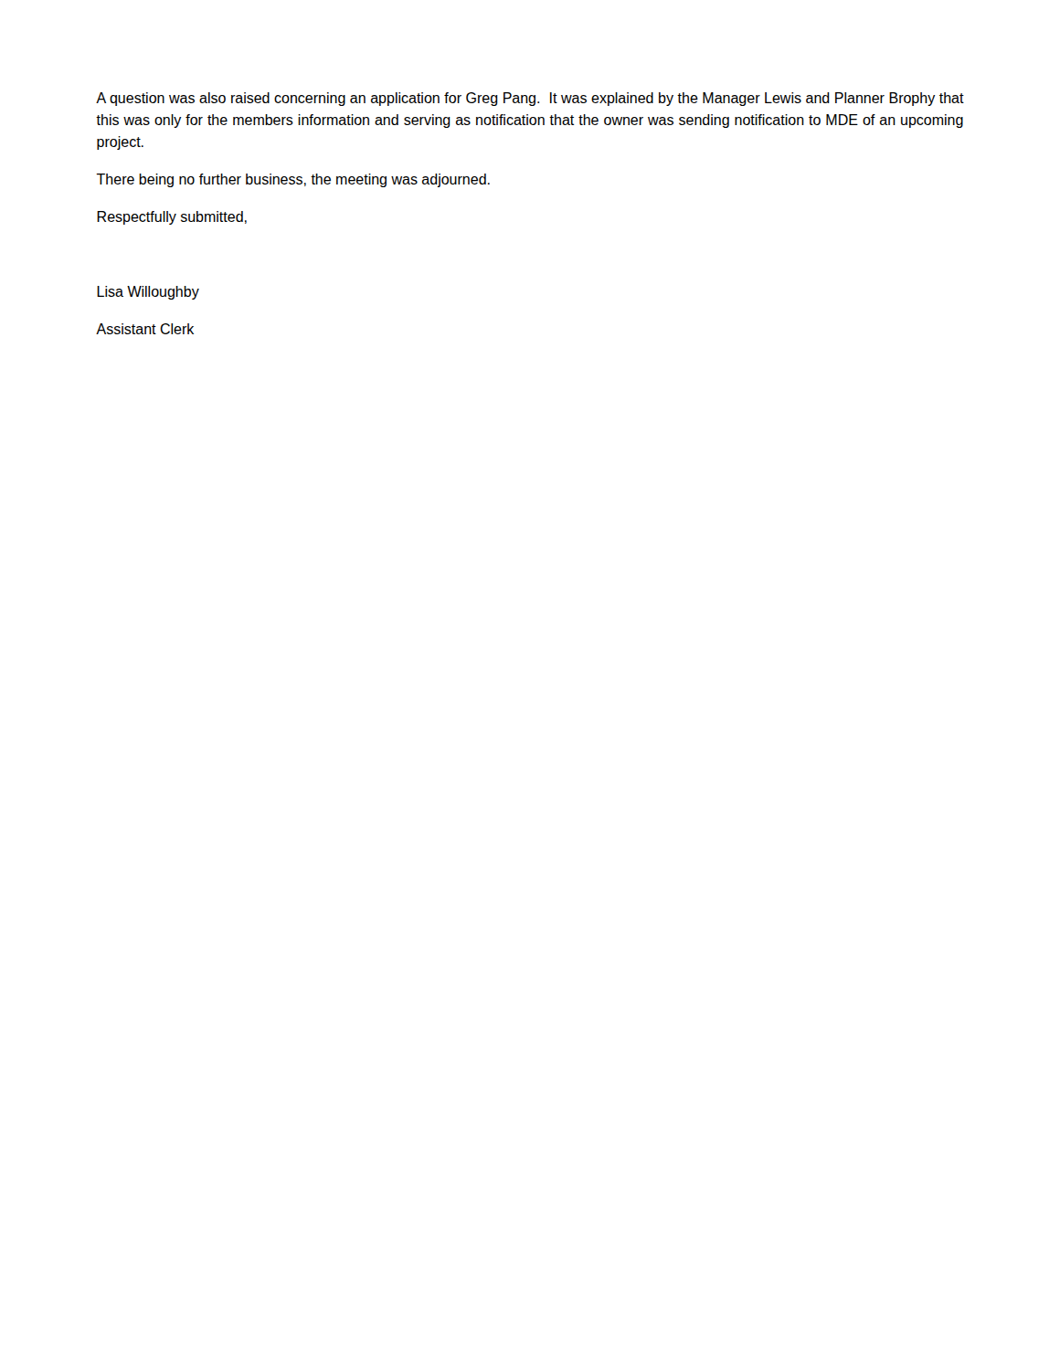A question was also raised concerning an application for Greg Pang. It was explained by the Manager Lewis and Planner Brophy that this was only for the members information and serving as notification that the owner was sending notification to MDE of an upcoming project.
There being no further business, the meeting was adjourned.
Respectfully submitted,
Lisa Willoughby
Assistant Clerk